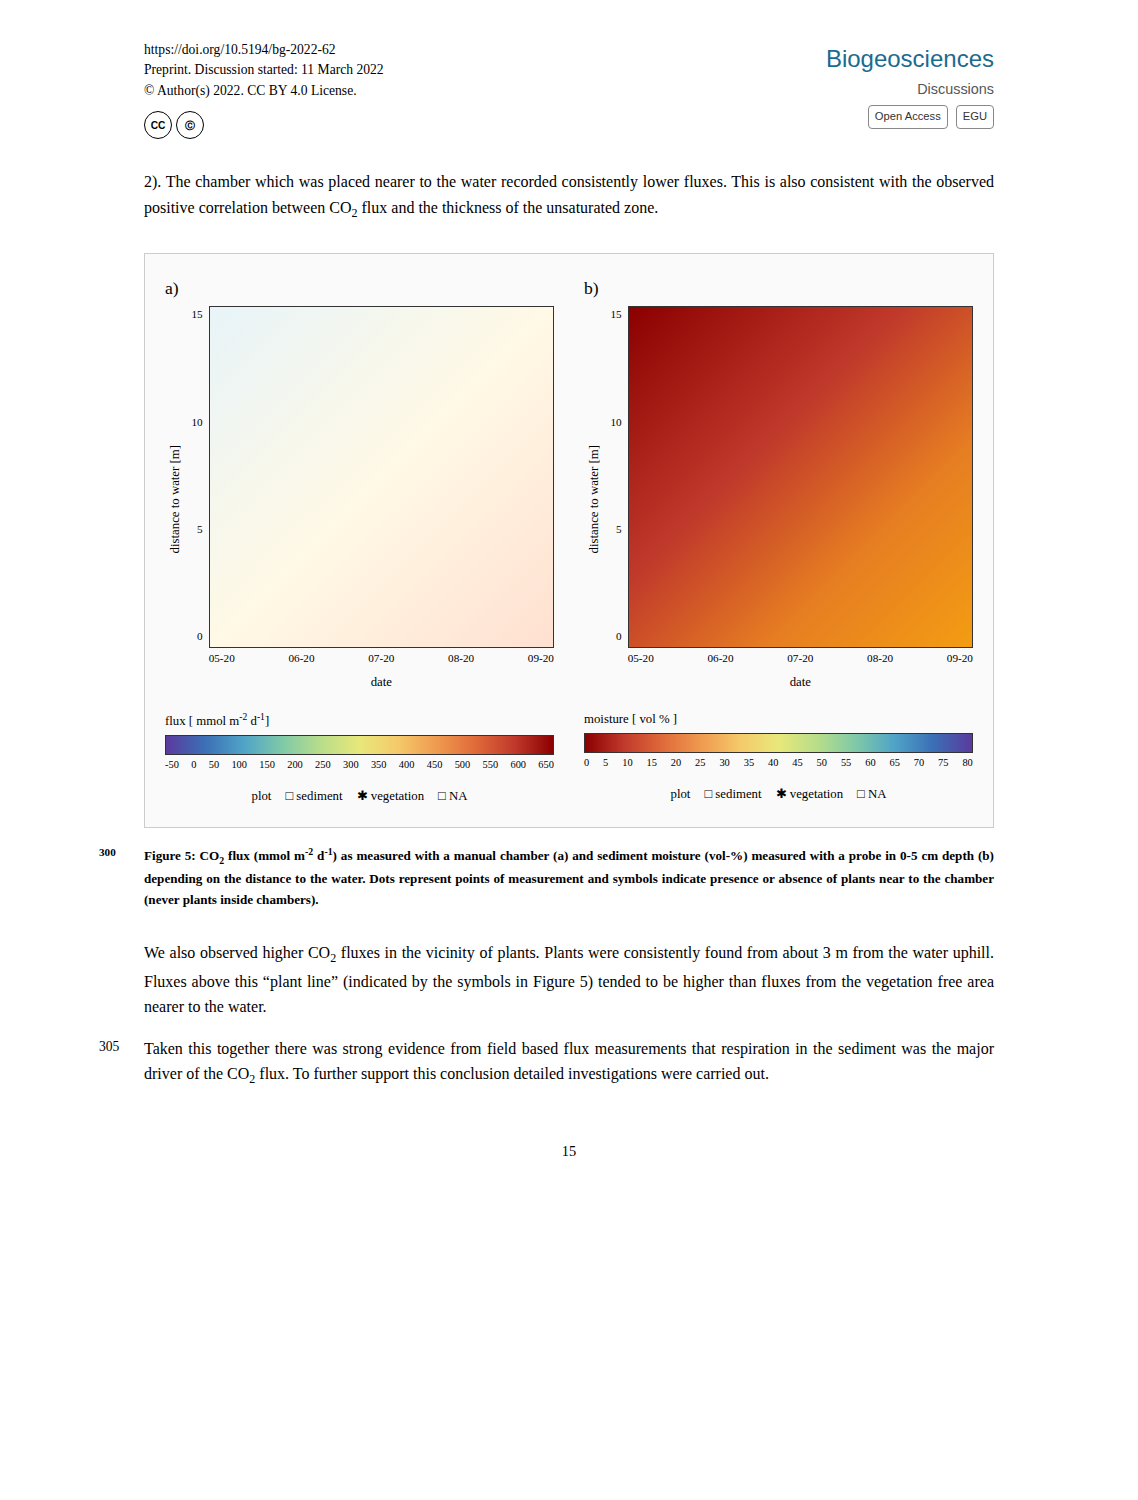https://doi.org/10.5194/bg-2022-62
Preprint. Discussion started: 11 March 2022
© Author(s) 2022. CC BY 4.0 License.
CC Ⓒ
Biogeosciences
Discussions
Open Access EGU
2). The chamber which was placed nearer to the water recorded consistently lower fluxes. This is also consistent with the observed positive correlation between CO2 flux and the thickness of the unsaturated zone.
a)
distance to water [m]
151050
05-2006-2007-2008-2009-20
date
flux [ mmol m-2 d-1]
-50050100150200250300350400450500550600650
plot □ sediment ✱ vegetation □ NA
b)
distance to water [m]
151050
05-2006-2007-2008-2009-20
date
moisture [ vol % ]
05101520253035404550556065707580
plot □ sediment ✱ vegetation □ NA
300 Figure 5: CO2 flux (mmol m-2 d-1) as measured with a manual chamber (a) and sediment moisture (vol-%) measured with a probe in 0-5 cm depth (b) depending on the distance to the water. Dots represent points of measurement and symbols indicate presence or absence of plants near to the chamber (never plants inside chambers).
We also observed higher CO2 fluxes in the vicinity of plants. Plants were consistently found from about 3 m from the water uphill. Fluxes above this “plant line” (indicated by the symbols in Figure 5) tended to be higher than fluxes from the vegetation free area nearer to the water.
305 Taken this together there was strong evidence from field based flux measurements that respiration in the sediment was the major driver of the CO2 flux. To further support this conclusion detailed investigations were carried out.
15